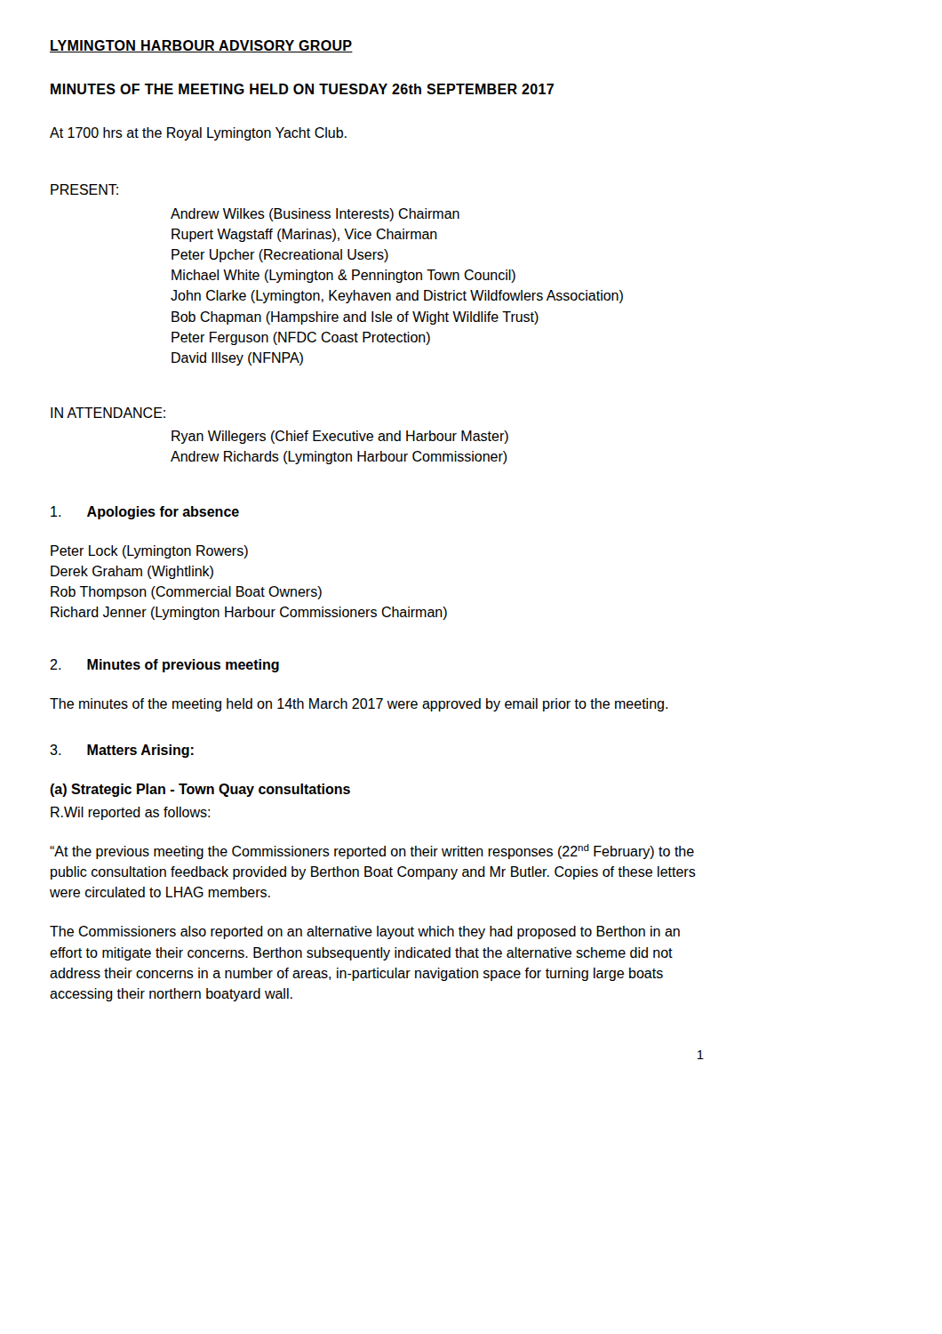LYMINGTON HARBOUR ADVISORY GROUP
MINUTES OF THE MEETING HELD ON TUESDAY 26th SEPTEMBER 2017
At 1700 hrs at the Royal Lymington Yacht Club.
PRESENT:
Andrew Wilkes (Business Interests) Chairman
Rupert Wagstaff (Marinas), Vice Chairman
Peter Upcher (Recreational Users)
Michael White (Lymington & Pennington Town Council)
John Clarke (Lymington, Keyhaven and District Wildfowlers Association)
Bob Chapman (Hampshire and Isle of Wight Wildlife Trust)
Peter Ferguson (NFDC Coast Protection)
David Illsey (NFNPA)
IN ATTENDANCE:
Ryan Willegers (Chief Executive and Harbour Master)
Andrew Richards (Lymington Harbour Commissioner)
1. Apologies for absence
Peter Lock (Lymington Rowers)
Derek Graham (Wightlink)
Rob Thompson (Commercial Boat Owners)
Richard Jenner (Lymington Harbour Commissioners Chairman)
2. Minutes of previous meeting
The minutes of the meeting held on 14th March 2017 were approved by email prior to the meeting.
3. Matters Arising:
(a) Strategic Plan - Town Quay consultations
R.Wil reported as follows:
“At the previous meeting the Commissioners reported on their written responses (22nd February) to the public consultation feedback provided by Berthon Boat Company and Mr Butler. Copies of these letters were circulated to LHAG members.
The Commissioners also reported on an alternative layout which they had proposed to Berthon in an effort to mitigate their concerns. Berthon subsequently indicated that the alternative scheme did not address their concerns in a number of areas, in-particular navigation space for turning large boats accessing their northern boatyard wall.
1